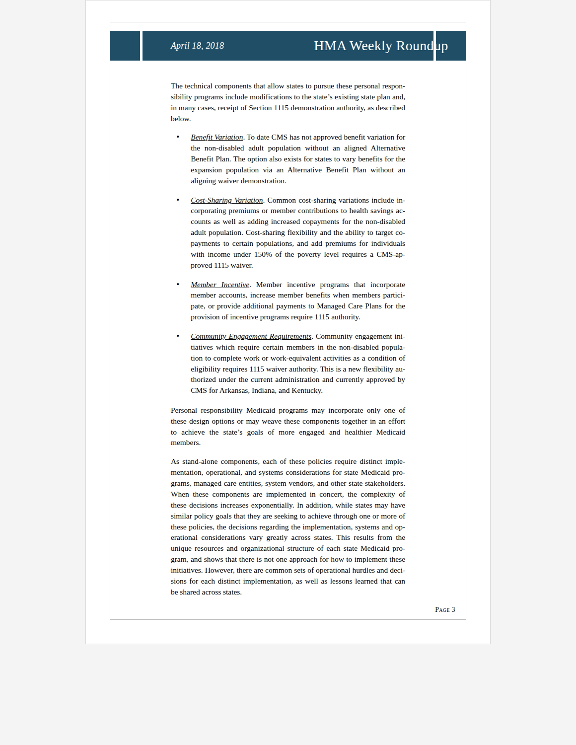April 18, 2018
HMA Weekly Roundup
The technical components that allow states to pursue these personal responsibility programs include modifications to the state’s existing state plan and, in many cases, receipt of Section 1115 demonstration authority, as described below.
Benefit Variation. To date CMS has not approved benefit variation for the non-disabled adult population without an aligned Alternative Benefit Plan. The option also exists for states to vary benefits for the expansion population via an Alternative Benefit Plan without an aligning waiver demonstration.
Cost-Sharing Variation. Common cost-sharing variations include incorporating premiums or member contributions to health savings accounts as well as adding increased copayments for the non-disabled adult population. Cost-sharing flexibility and the ability to target copayments to certain populations, and add premiums for individuals with income under 150% of the poverty level requires a CMS-approved 1115 waiver.
Member Incentive. Member incentive programs that incorporate member accounts, increase member benefits when members participate, or provide additional payments to Managed Care Plans for the provision of incentive programs require 1115 authority.
Community Engagement Requirements. Community engagement initiatives which require certain members in the non-disabled population to complete work or work-equivalent activities as a condition of eligibility requires 1115 waiver authority. This is a new flexibility authorized under the current administration and currently approved by CMS for Arkansas, Indiana, and Kentucky.
Personal responsibility Medicaid programs may incorporate only one of these design options or may weave these components together in an effort to achieve the state’s goals of more engaged and healthier Medicaid members.
As stand-alone components, each of these policies require distinct implementation, operational, and systems considerations for state Medicaid programs, managed care entities, system vendors, and other state stakeholders. When these components are implemented in concert, the complexity of these decisions increases exponentially. In addition, while states may have similar policy goals that they are seeking to achieve through one or more of these policies, the decisions regarding the implementation, systems and operational considerations vary greatly across states. This results from the unique resources and organizational structure of each state Medicaid program, and shows that there is not one approach for how to implement these initiatives. However, there are common sets of operational hurdles and decisions for each distinct implementation, as well as lessons learned that can be shared across states.
Page 3